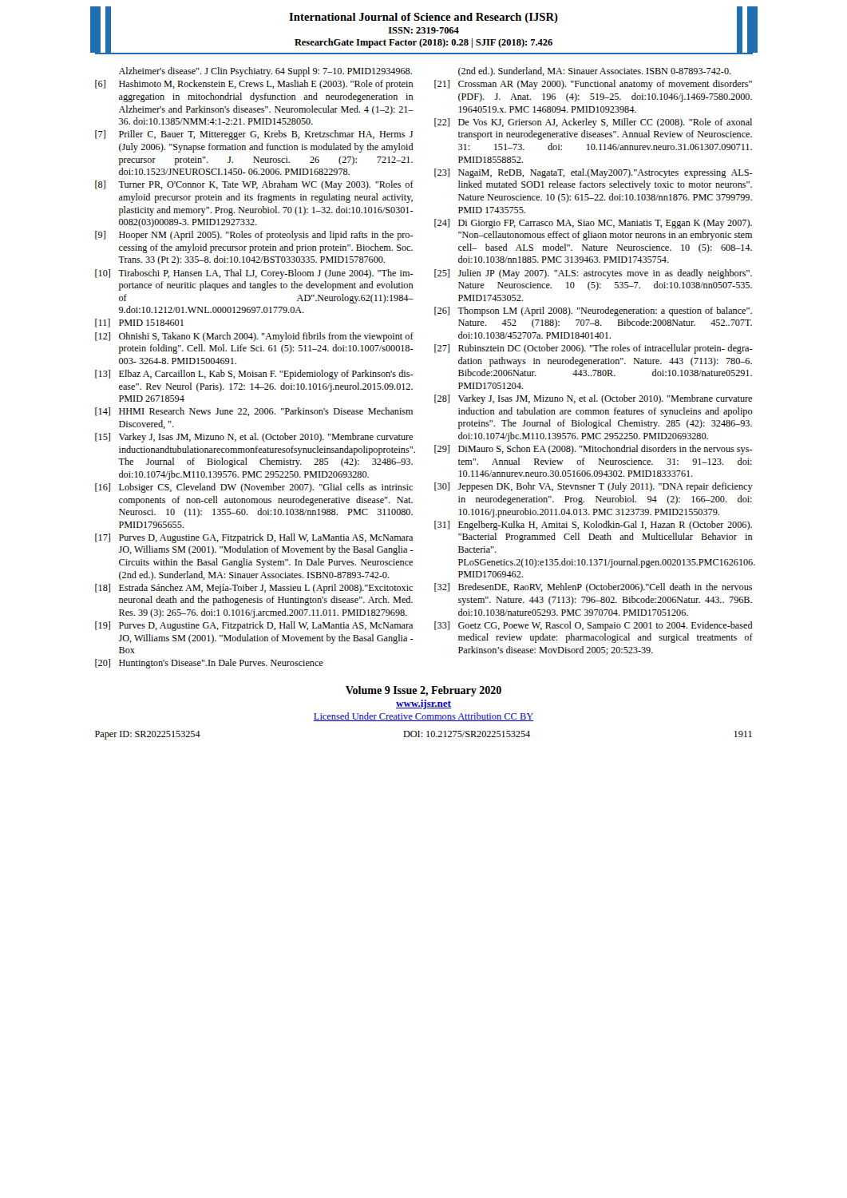International Journal of Science and Research (IJSR)
ISSN: 2319-7064
ResearchGate Impact Factor (2018): 0.28 | SJIF (2018): 7.426
Alzheimer's disease". J Clin Psychiatry. 64 Suppl 9: 7–10. PMID12934968.
[6] Hashimoto M, Rockenstein E, Crews L, Masliah E (2003). "Role of protein aggregation in mitochondrial dysfunction and neurodegeneration in Alzheimer's and Parkinson's diseases". Neuromolecular Med. 4 (1–2): 21–36. doi:10.1385/NMM:4:1-2:21. PMID14528050.
[7] Priller C, Bauer T, Mitteregger G, Krebs B, Kretzschmar HA, Herms J (July 2006). "Synapse formation and function is modulated by the amyloid precursor protein". J. Neurosci. 26 (27): 7212–21. doi:10.1523/JNEUROSCI.1450- 06.2006. PMID16822978.
[8] Turner PR, O'Connor K, Tate WP, Abraham WC (May 2003). "Roles of amyloid precursor protein and its fragments in regulating neural activity, plasticity and memory". Prog. Neurobiol. 70 (1): 1–32. doi:10.1016/S0301- 0082(03)00089-3. PMID12927332.
[9] Hooper NM (April 2005). "Roles of proteolysis and lipid rafts in the processing of the amyloid precursor protein and prion protein". Biochem. Soc. Trans. 33 (Pt 2): 335–8. doi:10.1042/BST0330335. PMID15787600.
[10] Tiraboschi P, Hansen LA, Thal LJ, Corey-Bloom J (June 2004). "The importance of neuritic plaques and tangles to the development and evolution of AD".Neurology.62(11):1984–9.doi:10.1212/01.WNL.0000129697.01779.0A.
[11] PMID 15184601
[12] Ohnishi S, Takano K (March 2004). "Amyloid fibrils from the viewpoint of protein folding". Cell. Mol. Life Sci. 61 (5): 511–24. doi:10.1007/s00018-003- 3264-8. PMID15004691.
[13] Elbaz A, Carcaillon L, Kab S, Moisan F. "Epidemiology of Parkinson's disease". Rev Neurol (Paris). 172: 14–26. doi:10.1016/j.neurol.2015.09.012. PMID 26718594
[14] HHMI Research News June 22, 2006. "Parkinson's Disease Mechanism Discovered, ".
[15] Varkey J, Isas JM, Mizuno N, et al. (October 2010). "Membrane curvature inductionandtubulationarecommonfeaturesofsynucleinsandapolipoproteins". The Journal of Biological Chemistry. 285 (42): 32486–93. doi:10.1074/jbc.M110.139576. PMC 2952250. PMID20693280.
[16] Lobsiger CS, Cleveland DW (November 2007). "Glial cells as intrinsic components of non-cell autonomous neurodegenerative disease". Nat. Neurosci. 10 (11): 1355–60. doi:10.1038/nn1988. PMC 3110080. PMID17965655.
[17] Purves D, Augustine GA, Fitzpatrick D, Hall W, LaMantia AS, McNamara JO, Williams SM (2001). "Modulation of Movement by the Basal Ganglia - Circuits within the Basal Ganglia System". In Dale Purves. Neuroscience (2nd ed.). Sunderland, MA: Sinauer Associates. ISBN0-87893-742-0.
[18] Estrada Sánchez AM, Mejía-Toiber J, Massieu L (April 2008)."Excitotoxic neuronal death and the pathogenesis of Huntington's disease". Arch. Med. Res. 39 (3): 265–76. doi:1 0.1016/j.arcmed.2007.11.011. PMID18279698.
[19] Purves D, Augustine GA, Fitzpatrick D, Hall W, LaMantia AS, McNamara JO, Williams SM (2001). "Modulation of Movement by the Basal Ganglia -Box
[20] Huntington's Disease".In Dale Purves. Neuroscience
(2nd ed.). Sunderland, MA: Sinauer Associates. ISBN 0-87893-742-0.
[21] Crossman AR (May 2000). "Functional anatomy of movement disorders" (PDF). J. Anat. 196 (4): 519–25. doi:10.1046/j.1469-7580.2000. 19640519.x. PMC 1468094. PMID10923984.
[22] De Vos KJ, Grierson AJ, Ackerley S, Miller CC (2008). "Role of axonal transport in neurodegenerative diseases". Annual Review of Neuroscience. 31: 151–73. doi: 10.1146/annurev.neuro.31.061307.090711. PMID18558852.
[23] NagaiM, ReDB, NagataT, etal.(May2007)."Astrocytes expressing ALS- linked mutated SOD1 release factors selectively toxic to motor neurons". Nature Neuroscience. 10 (5): 615–22. doi:10.1038/nn1876. PMC 3799799. PMID 17435755.
[24] Di Giorgio FP, Carrasco MA, Siao MC, Maniatis T, Eggan K (May 2007). "Non–cellautonomous effect of gliaon motor neurons in an embryonic stem cell– based ALS model". Nature Neuroscience. 10 (5): 608–14. doi:10.1038/nn1885. PMC 3139463. PMID17435754.
[25] Julien JP (May 2007). "ALS: astrocytes move in as deadly neighbors". Nature Neuroscience. 10 (5): 535–7. doi:10.1038/nn0507-535. PMID17453052.
[26] Thompson LM (April 2008). "Neurodegeneration: a question of balance". Nature. 452 (7188): 707–8. Bibcode:2008Natur. 452..707T. doi:10.1038/452707a. PMID18401401.
[27] Rubinsztein DC (October 2006). "The roles of intracellular protein- degradation pathways in neurodegeneration". Nature. 443 (7113): 780–6. Bibcode:2006Natur. 443..780R. doi:10.1038/nature05291. PMID17051204.
[28] Varkey J, Isas JM, Mizuno N, et al. (October 2010). "Membrane curvature induction and tabulation are common features of synucleins and apolipo proteins". The Journal of Biological Chemistry. 285 (42): 32486–93. doi:10.1074/jbc.M110.139576. PMC 2952250. PMID20693280.
[29] DiMauro S, Schon EA (2008). "Mitochondrial disorders in the nervous system". Annual Review of Neuroscience. 31: 91–123. doi: 10.1146/annurev.neuro.30.051606.094302. PMID18333761.
[30] Jeppesen DK, Bohr VA, Stevnsner T (July 2011). "DNA repair deficiency in neurodegeneration". Prog. Neurobiol. 94 (2): 166–200. doi: 10.1016/j.pneurobio.2011.04.013. PMC 3123739. PMID21550379.
[31] Engelberg-Kulka H, Amitai S, Kolodkin-Gal I, Hazan R (October 2006). "Bacterial Programmed Cell Death and Multicellular Behavior in Bacteria". PLoSGenetics.2(10):e135.doi:10.1371/journal.pgen.0020135.PMC1626106. PMID17069462.
[32] BredesenDE, RaoRV, MehlenP (October2006)."Cell death in the nervous system". Nature. 443 (7113): 796–802. Bibcode:2006Natur. 443.. 796B. doi:10.1038/nature05293. PMC 3970704. PMID17051206.
[33] Goetz CG, Poewe W, Rascol O, Sampaio C 2001 to 2004. Evidence-based medical review update: pharmacological and surgical treatments of Parkinson’s disease: MovDisord 2005; 20:523-39.
Volume 9 Issue 2, February 2020
www.ijsr.net
Licensed Under Creative Commons Attribution CC BY
Paper ID: SR20225153254
DOI: 10.21275/SR20225153254
1911